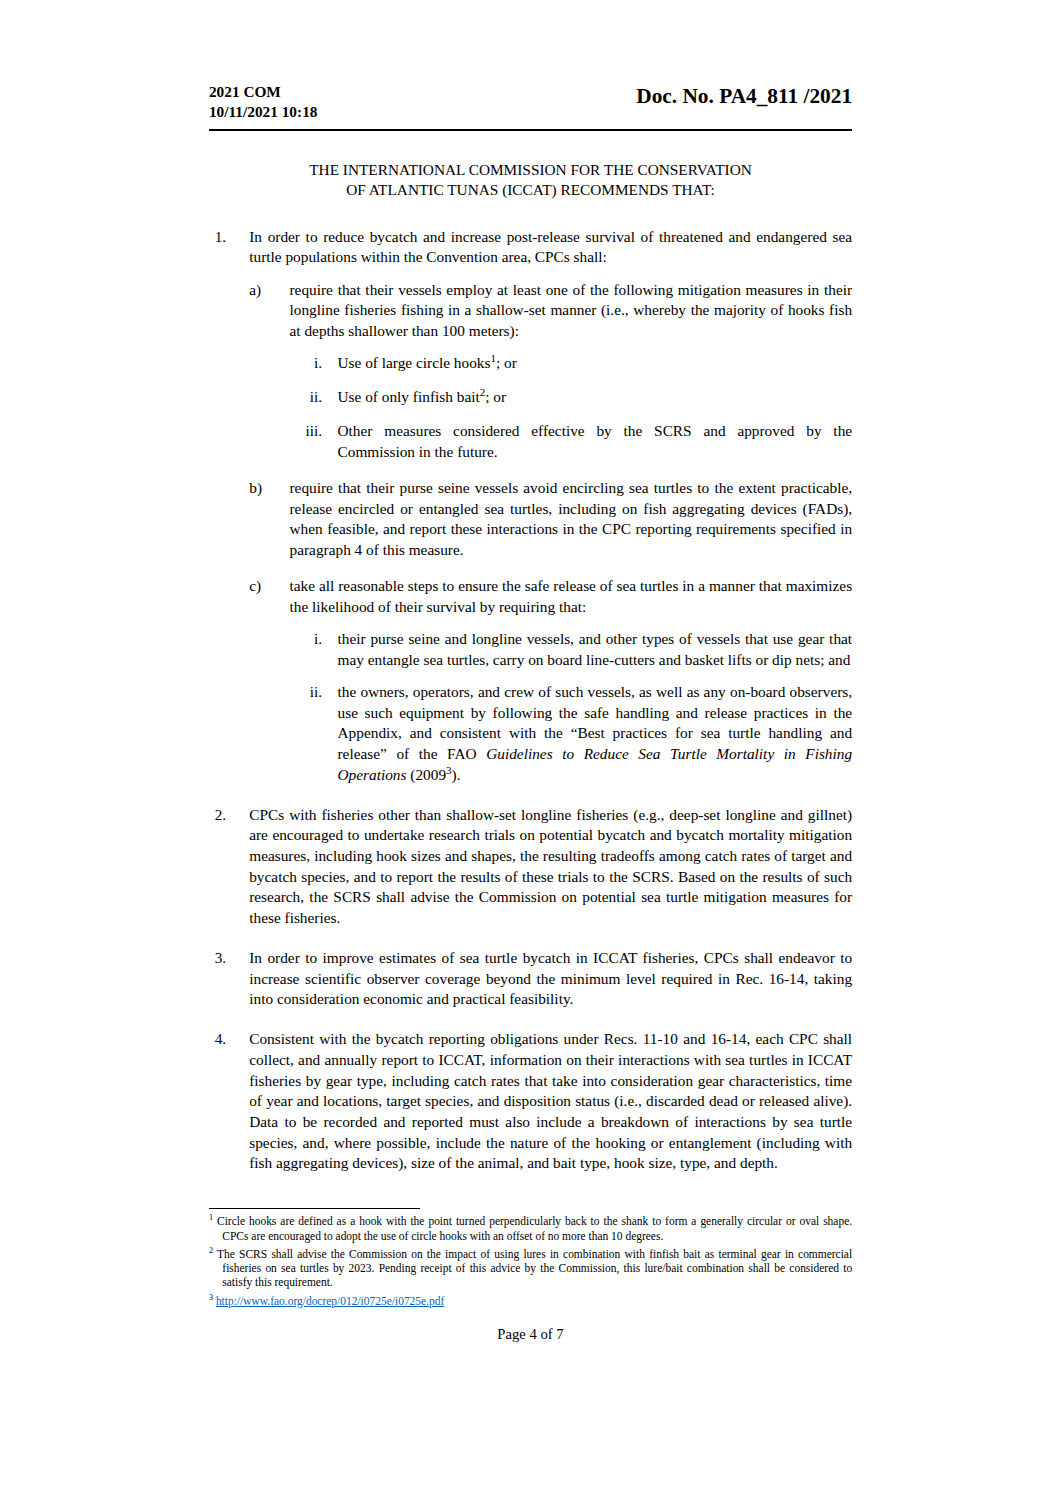2021 COM
10/11/2021 10:18
Doc. No. PA4_811 /2021
THE INTERNATIONAL COMMISSION FOR THE CONSERVATION
OF ATLANTIC TUNAS (ICCAT) RECOMMENDS THAT:
In order to reduce bycatch and increase post-release survival of threatened and endangered sea turtle populations within the Convention area, CPCs shall:
require that their vessels employ at least one of the following mitigation measures in their longline fisheries fishing in a shallow-set manner (i.e., whereby the majority of hooks fish at depths shallower than 100 meters):
Use of large circle hooks1; or
Use of only finfish bait2; or
Other measures considered effective by the SCRS and approved by the Commission in the future.
require that their purse seine vessels avoid encircling sea turtles to the extent practicable, release encircled or entangled sea turtles, including on fish aggregating devices (FADs), when feasible, and report these interactions in the CPC reporting requirements specified in paragraph 4 of this measure.
take all reasonable steps to ensure the safe release of sea turtles in a manner that maximizes the likelihood of their survival by requiring that:
their purse seine and longline vessels, and other types of vessels that use gear that may entangle sea turtles, carry on board line-cutters and basket lifts or dip nets; and
the owners, operators, and crew of such vessels, as well as any on-board observers, use such equipment by following the safe handling and release practices in the Appendix, and consistent with the “Best practices for sea turtle handling and release” of the FAO Guidelines to Reduce Sea Turtle Mortality in Fishing Operations (20093).
CPCs with fisheries other than shallow-set longline fisheries (e.g., deep-set longline and gillnet) are encouraged to undertake research trials on potential bycatch and bycatch mortality mitigation measures, including hook sizes and shapes, the resulting tradeoffs among catch rates of target and bycatch species, and to report the results of these trials to the SCRS. Based on the results of such research, the SCRS shall advise the Commission on potential sea turtle mitigation measures for these fisheries.
In order to improve estimates of sea turtle bycatch in ICCAT fisheries, CPCs shall endeavor to increase scientific observer coverage beyond the minimum level required in Rec. 16-14, taking into consideration economic and practical feasibility.
Consistent with the bycatch reporting obligations under Recs. 11-10 and 16-14, each CPC shall collect, and annually report to ICCAT, information on their interactions with sea turtles in ICCAT fisheries by gear type, including catch rates that take into consideration gear characteristics, time of year and locations, target species, and disposition status (i.e., discarded dead or released alive). Data to be recorded and reported must also include a breakdown of interactions by sea turtle species, and, where possible, include the nature of the hooking or entanglement (including with fish aggregating devices), size of the animal, and bait type, hook size, type, and depth.
1 Circle hooks are defined as a hook with the point turned perpendicularly back to the shank to form a generally circular or oval shape. CPCs are encouraged to adopt the use of circle hooks with an offset of no more than 10 degrees.
2 The SCRS shall advise the Commission on the impact of using lures in combination with finfish bait as terminal gear in commercial fisheries on sea turtles by 2023. Pending receipt of this advice by the Commission, this lure/bait combination shall be considered to satisfy this requirement.
3 http://www.fao.org/docrep/012/i0725e/i0725e.pdf
Page 4 of 7